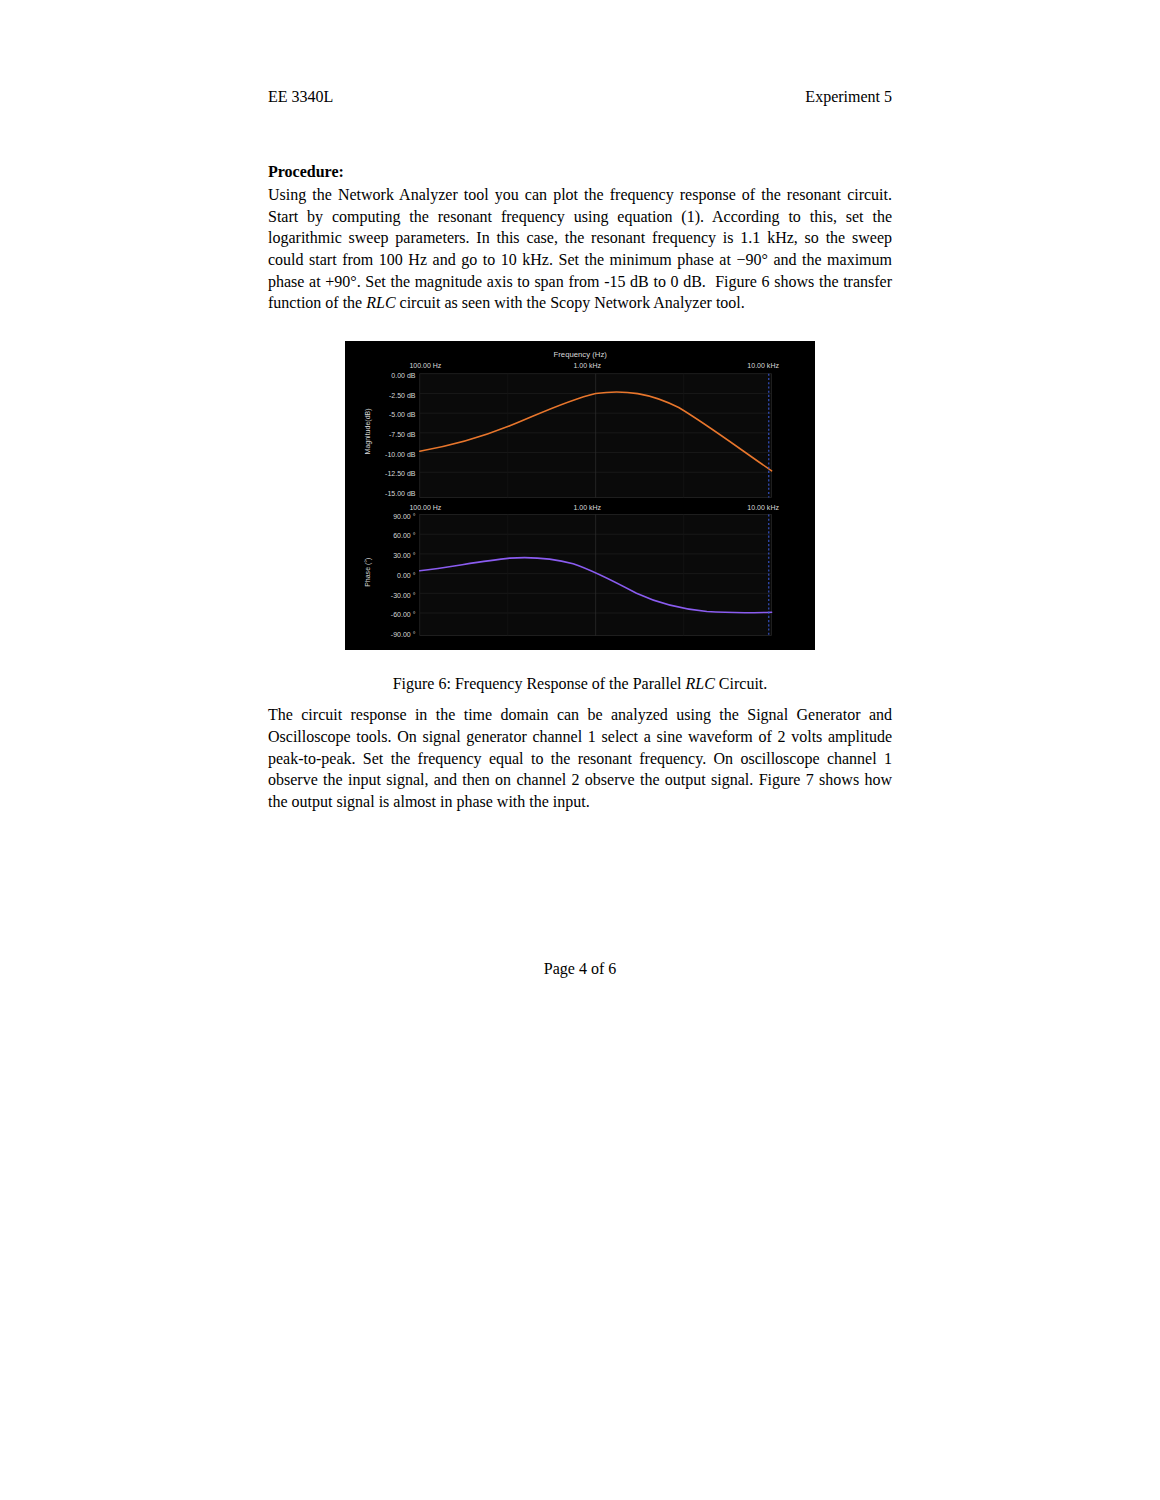EE 3340L Experiment 5
Procedure:
Using the Network Analyzer tool you can plot the frequency response of the resonant circuit. Start by computing the resonant frequency using equation (1). According to this, set the logarithmic sweep parameters. In this case, the resonant frequency is 1.1 kHz, so the sweep could start from 100 Hz and go to 10 kHz. Set the minimum phase at −90° and the maximum phase at +90°. Set the magnitude axis to span from -15 dB to 0 dB. Figure 6 shows the transfer function of the RLC circuit as seen with the Scopy Network Analyzer tool.
Frequency (Hz) 100.00 Hz 1.00 kHz 10.00 kHz Magnitude(dB) 0.00 dB -2.50 dB -5.00 dB -7.50 dB -10.00 dB -12.50 dB -15.00 dB 100.00 Hz 1.00 kHz 10.00 kHz Phase (°) 90.00 ° 60.00 ° 30.00 ° 0.00 ° -30.00 ° -60.00 ° -90.00 °
Figure 6: Frequency Response of the Parallel RLC Circuit.
The circuit response in the time domain can be analyzed using the Signal Generator and Oscilloscope tools. On signal generator channel 1 select a sine waveform of 2 volts amplitude peak-to-peak. Set the frequency equal to the resonant frequency. On oscilloscope channel 1 observe the input signal, and then on channel 2 observe the output signal. Figure 7 shows how the output signal is almost in phase with the input.
Page 4 of 6